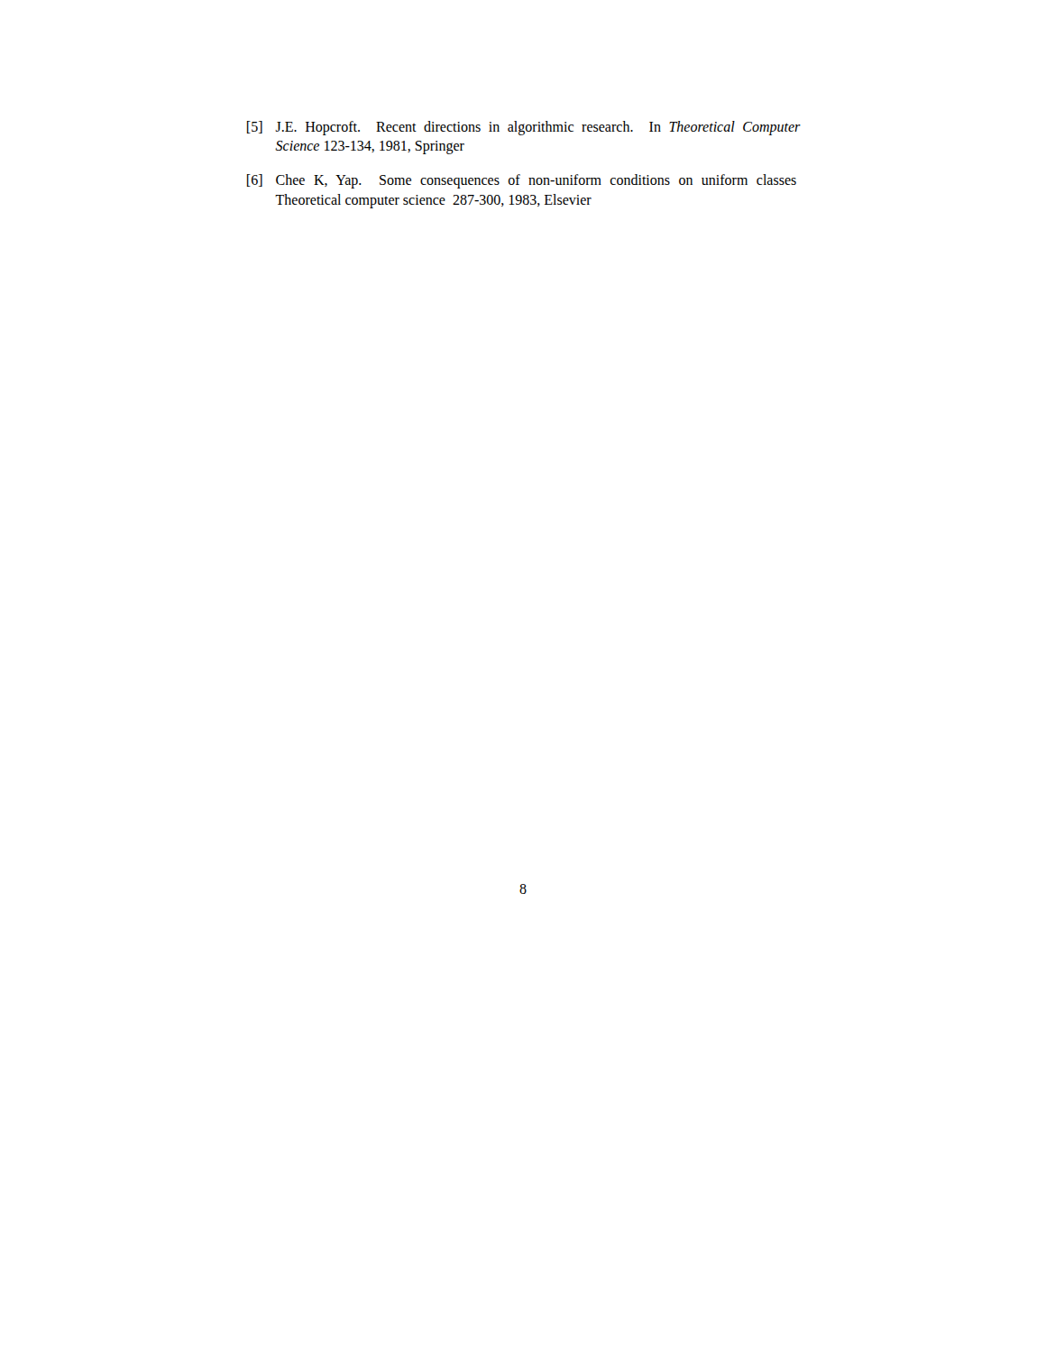[5] J.E. Hopcroft. Recent directions in algorithmic research. In Theoretical Computer Science 123-134, 1981, Springer
[6] Chee K, Yap. Some consequences of non-uniform conditions on uniform classes Theoretical computer science 287-300, 1983, Elsevier
8